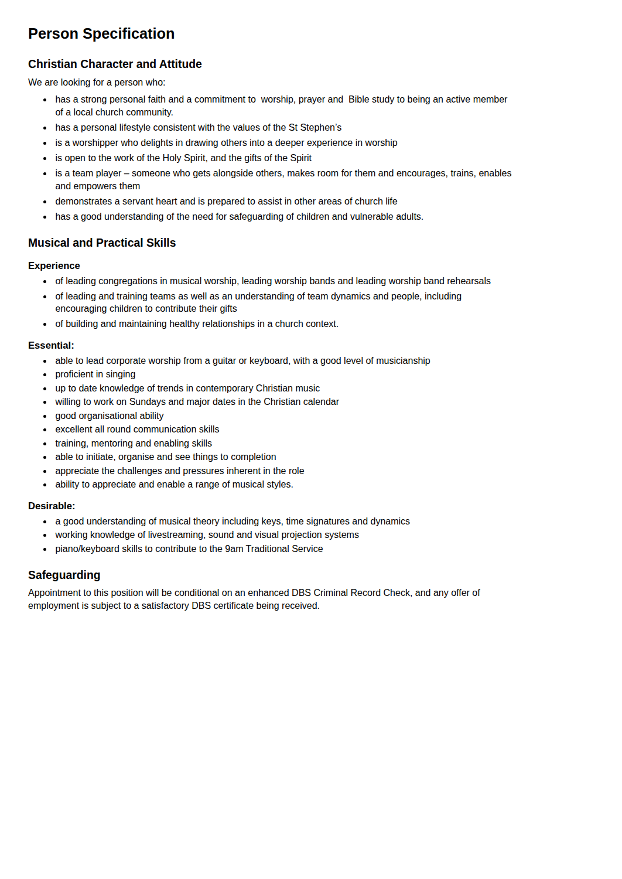Person Specification
Christian Character and Attitude
We are looking for a person who:
has a strong personal faith and a commitment to worship, prayer and Bible study to being an active member of a local church community.
has a personal lifestyle consistent with the values of the St Stephen’s
is a worshipper who delights in drawing others into a deeper experience in worship
is open to the work of the Holy Spirit, and the gifts of the Spirit
is a team player – someone who gets alongside others, makes room for them and encourages, trains, enables and empowers them
demonstrates a servant heart and is prepared to assist in other areas of church life
has a good understanding of the need for safeguarding of children and vulnerable adults.
Musical and Practical Skills
Experience
of leading congregations in musical worship, leading worship bands and leading worship band rehearsals
of leading and training teams as well as an understanding of team dynamics and people, including encouraging children to contribute their gifts
of building and maintaining healthy relationships in a church context.
Essential:
able to lead corporate worship from a guitar or keyboard, with a good level of musicianship
proficient in singing
up to date knowledge of trends in contemporary Christian music
willing to work on Sundays and major dates in the Christian calendar
good organisational ability
excellent all round communication skills
training, mentoring and enabling skills
able to initiate, organise and see things to completion
appreciate the challenges and pressures inherent in the role
ability to appreciate and enable a range of musical styles.
Desirable:
a good understanding of musical theory including keys, time signatures and dynamics
working knowledge of livestreaming, sound and visual projection systems
piano/keyboard skills to contribute to the 9am Traditional Service
Safeguarding
Appointment to this position will be conditional on an enhanced DBS Criminal Record Check, and any offer of employment is subject to a satisfactory DBS certificate being received.